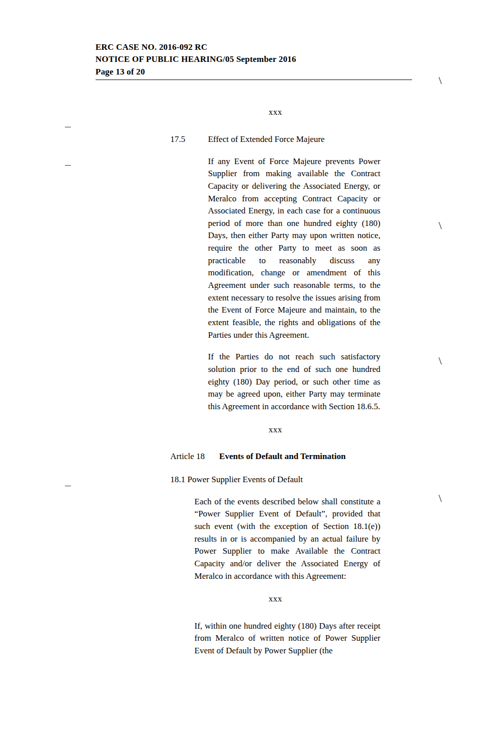\ \ \ \
ERC CASE NO. 2016-092 RC
NOTICE OF PUBLIC HEARING/05 September 2016
Page 13 of 20
xxx
17.5
Effect of Extended Force Majeure
If any Event of Force Majeure prevents Power Supplier from making available the Contract Capacity or delivering the Associated Energy, or Meralco from accepting Contract Capacity or Associated Energy, in each case for a continuous period of more than one hundred eighty (180) Days, then either Party may upon written notice, require the other Party to meet as soon as practicable to reasonably discuss any modification, change or amendment of this Agreement under such reasonable terms, to the extent necessary to resolve the issues arising from the Event of Force Majeure and maintain, to the extent feasible, the rights and obligations of the Parties under this Agreement.
If the Parties do not reach such satisfactory solution prior to the end of such one hundred eighty (180) Day period, or such other time as may be agreed upon, either Party may terminate this Agreement in accordance with Section 18.6.5.
xxx
Article 18
Events of Default and Termination
18.1 Power Supplier Events of Default
Each of the events described below shall constitute a “Power Supplier Event of Default”, provided that such event (with the exception of Section 18.1(e)) results in or is accompanied by an actual failure by Power Supplier to make Available the Contract Capacity and/or deliver the Associated Energy of Meralco in accordance with this Agreement:
xxx
If, within one hundred eighty (180) Days after receipt from Meralco of written notice of Power Supplier Event of Default by Power Supplier (the